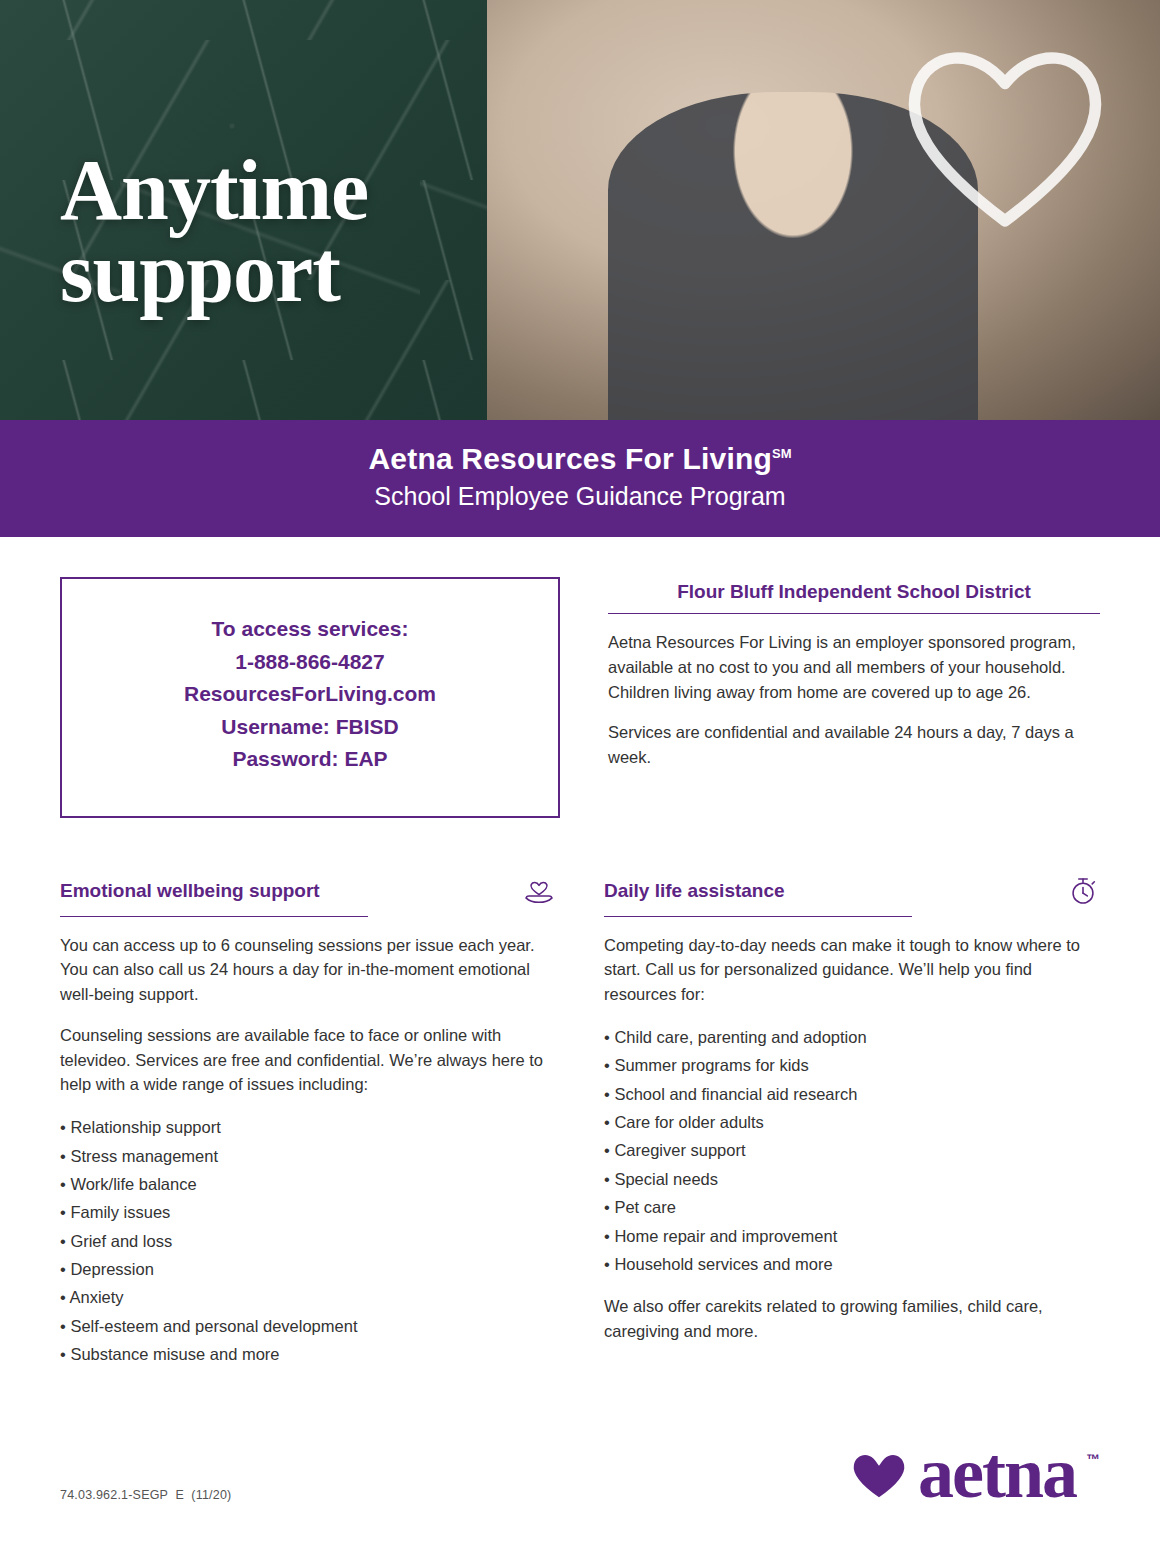Anytime
support
Aetna Resources For LivingSM
School Employee Guidance Program
To access services: 1-888-866-4827 ResourcesForLiving.com Username: FBISD Password: EAP
Flour Bluff Independent School District
Aetna Resources For Living is an employer sponsored program, available at no cost to you and all members of your household. Children living away from home are covered up to age 26.
Services are confidential and available 24 hours a day, 7 days a week.
Emotional wellbeing support
You can access up to 6 counseling sessions per issue each year. You can also call us 24 hours a day for in-the-moment emotional well-being support.
Counseling sessions are available face to face or online with televideo. Services are free and confidential. We’re always here to help with a wide range of issues including:
Relationship support
Stress management
Work/life balance
Family issues
Grief and loss
Depression
Anxiety
Self-esteem and personal development
Substance misuse and more
Daily life assistance
Competing day-to-day needs can make it tough to know where to start. Call us for personalized guidance. We’ll help you find resources for:
Child care, parenting and adoption
Summer programs for kids
School and financial aid research
Care for older adults
Caregiver support
Special needs
Pet care
Home repair and improvement
Household services and more
We also offer carekits related to growing families, child care, caregiving and more.
74.03.962.1-SEGP E (11/20)
aetna ™